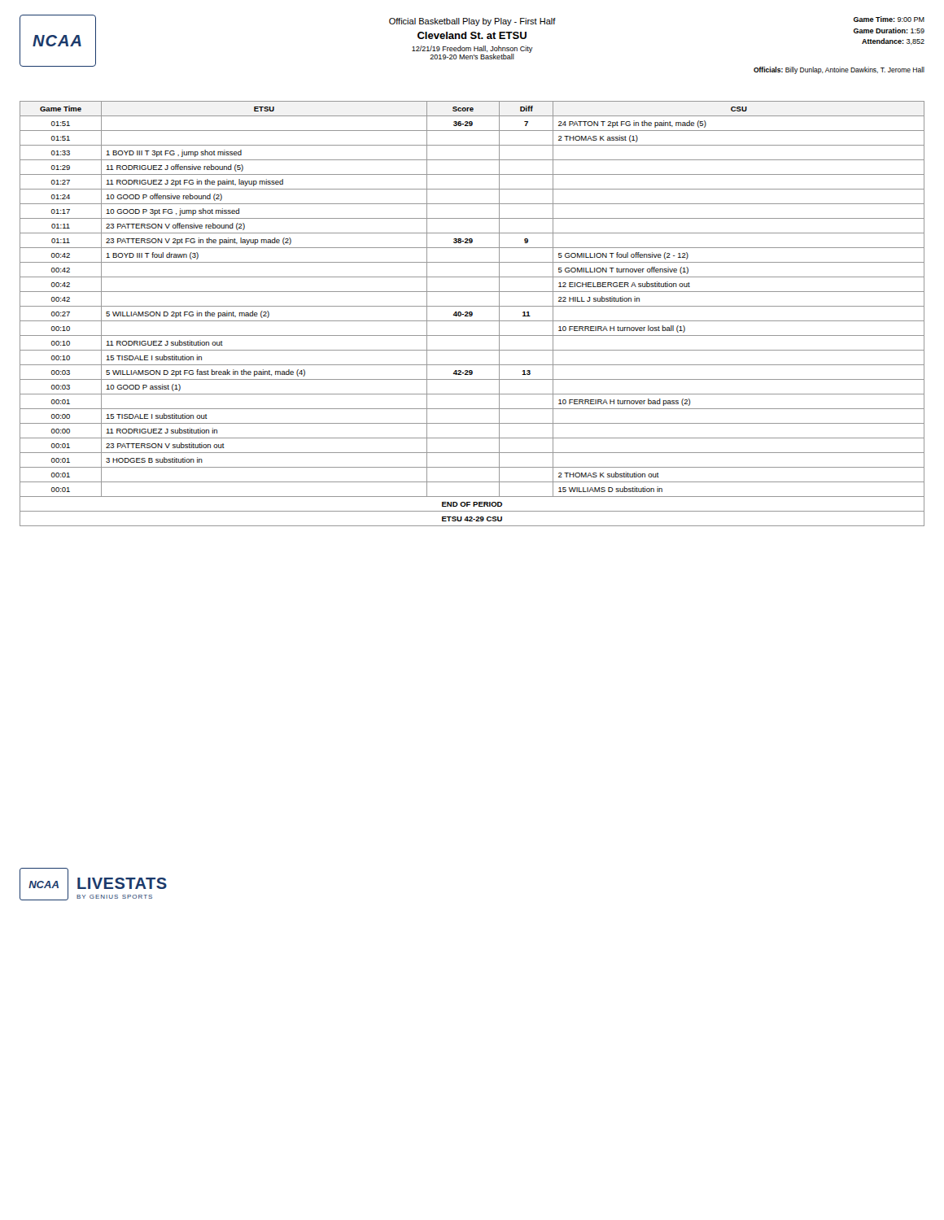NCAA
Official Basketball Play by Play - First Half
Cleveland St. at ETSU
12/21/19 Freedom Hall, Johnson City
2019-20 Men's Basketball
Game Time: 9:00 PM
Game Duration: 1:59
Attendance: 3,852
Officials: Billy Dunlap, Antoine Dawkins, T. Jerome Hall
| Game Time | ETSU | Score | Diff | CSU |
| --- | --- | --- | --- | --- |
| 01:51 | | 36-29 | 7 | 24 PATTON T 2pt FG in the paint, made (5) |
| 01:51 | | | | 2 THOMAS K assist (1) |
| 01:33 | 1 BOYD III T 3pt FG , jump shot missed | | | |
| 01:29 | 11 RODRIGUEZ J offensive rebound (5) | | | |
| 01:27 | 11 RODRIGUEZ J 2pt FG in the paint, layup missed | | | |
| 01:24 | 10 GOOD P offensive rebound (2) | | | |
| 01:17 | 10 GOOD P 3pt FG , jump shot missed | | | |
| 01:11 | 23 PATTERSON V offensive rebound (2) | | | |
| 01:11 | 23 PATTERSON V 2pt FG in the paint, layup made (2) | 38-29 | 9 | |
| 00:42 | 1 BOYD III T foul drawn (3) | | | 5 GOMILLION T foul offensive (2 - 12) |
| 00:42 | | | | 5 GOMILLION T turnover offensive (1) |
| 00:42 | | | | 12 EICHELBERGER A substitution out |
| 00:42 | | | | 22 HILL J substitution in |
| 00:27 | 5 WILLIAMSON D 2pt FG in the paint, made (2) | 40-29 | 11 | |
| 00:10 | | | | 10 FERREIRA H turnover lost ball (1) |
| 00:10 | 11 RODRIGUEZ J substitution out | | | |
| 00:10 | 15 TISDALE I substitution in | | | |
| 00:03 | 5 WILLIAMSON D 2pt FG fast break in the paint, made (4) | 42-29 | 13 | |
| 00:03 | 10 GOOD P assist (1) | | | |
| 00:01 | | | | 10 FERREIRA H turnover bad pass (2) |
| 00:00 | 15 TISDALE I substitution out | | | |
| 00:00 | 11 RODRIGUEZ J substitution in | | | |
| 00:01 | 23 PATTERSON V substitution out | | | |
| 00:01 | 3 HODGES B substitution in | | | |
| 00:01 | | | | 2 THOMAS K substitution out |
| 00:01 | | | | 15 WILLIAMS D substitution in |
| END OF PERIOD |
| ETSU 42-29 CSU |
NCAA
LIVESTATS
BY GENIUS SPORTS